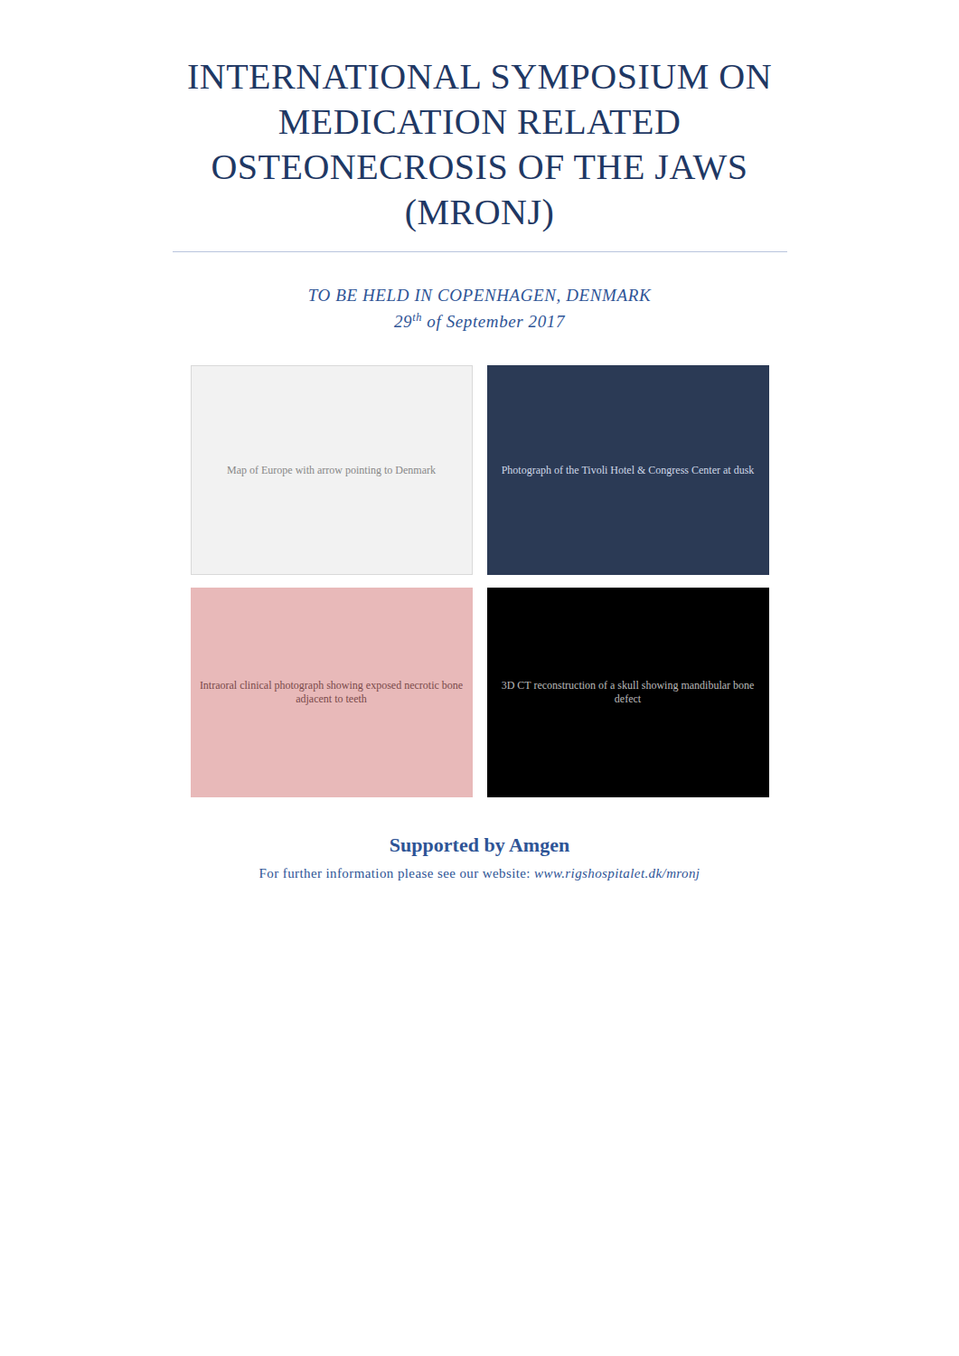INTERNATIONAL SYMPOSIUM ON MEDICATION RELATED OSTEONECROSIS OF THE JAWS (MRONJ)
TO BE HELD IN COPENHAGEN, DENMARK
29th of September 2017
Map of Europe with arrow pointing to Denmark
Photograph of the Tivoli Hotel & Congress Center at dusk
Intraoral clinical photograph showing exposed necrotic bone adjacent to teeth
3D CT reconstruction of a skull showing mandibular bone defect
Supported by Amgen
For further information please see our website: www.rigshospitalet.dk/mronj